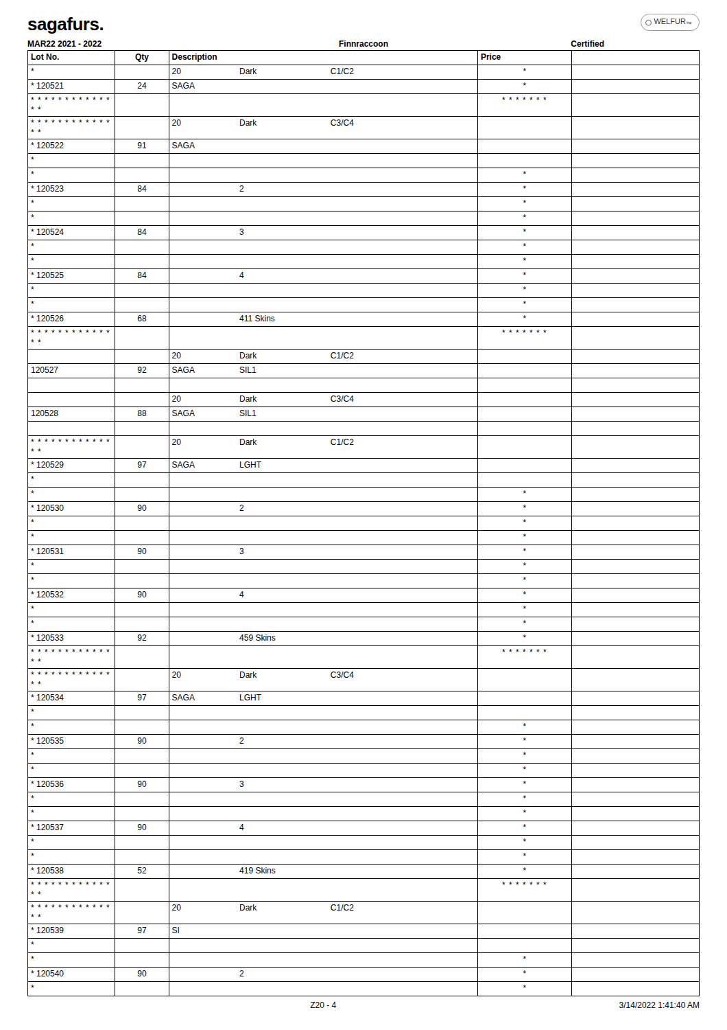sagafurs.
WELFUR™
MAR22 2021 - 2022
Finnraccoon
Certified
| Lot No. | Qty | Description | Price | |
| --- | --- | --- | --- | --- |
| * | | 20 Dark C1/C2 | * | |
| * 120521 | 24 | SAGA | * | |
| * * * * * * * * * * * * * * | | | * * * * * * * | |
| * * * * * * * * * * * * * * | | 20 Dark C3/C4 | | |
| * 120522 | 91 | SAGA | | |
| * | | | | |
| * | | | * | |
| * 120523 | 84 | 2 | * | |
| * | | | * | |
| * | | | * | |
| * 120524 | 84 | 3 | * | |
| * | | | * | |
| * | | | * | |
| * 120525 | 84 | 4 | * | |
| * | | | * | |
| * | | | * | |
| * 120526 | 68 | 411 Skins | * | |
| * * * * * * * * * * * * * * | | | * * * * * * * | |
| | | 20 Dark C1/C2 | | |
| 120527 | 92 | SAGA SIL1 | | |
| | | 20 Dark C3/C4 | | |
| 120528 | 88 | SAGA SIL1 | | |
| * * * * * * * * * * * * * * | | 20 Dark C1/C2 | | |
| * 120529 | 97 | SAGA LGHT | | |
| * | | | | |
| * | | | * | |
| * 120530 | 90 | 2 | * | |
| * | | | * | |
| * | | | * | |
| * 120531 | 90 | 3 | * | |
| * | | | * | |
| * | | | * | |
| * 120532 | 90 | 4 | * | |
| * | | | * | |
| * | | | * | |
| * 120533 | 92 | 459 Skins | * | |
| * * * * * * * * * * * * * * | | | * * * * * * * | |
| * * * * * * * * * * * * * * | | 20 Dark C3/C4 | | |
| * 120534 | 97 | SAGA LGHT | | |
| * | | | | |
| * | | | * | |
| * 120535 | 90 | 2 | * | |
| * | | | * | |
| * | | | * | |
| * 120536 | 90 | 3 | * | |
| * | | | * | |
| * | | | * | |
| * 120537 | 90 | 4 | * | |
| * | | | * | |
| * | | | * | |
| * 120538 | 52 | 419 Skins | * | |
| * * * * * * * * * * * * * * | | | * * * * * * * | |
| * * * * * * * * * * * * * * | | 20 Dark C1/C2 | | |
| * 120539 | 97 | SI | | |
| * | | | | |
| * | | | * | |
| * 120540 | 90 | 2 | * | |
| * | | | * | |
Z20 - 4
3/14/2022 1:41:40 AM